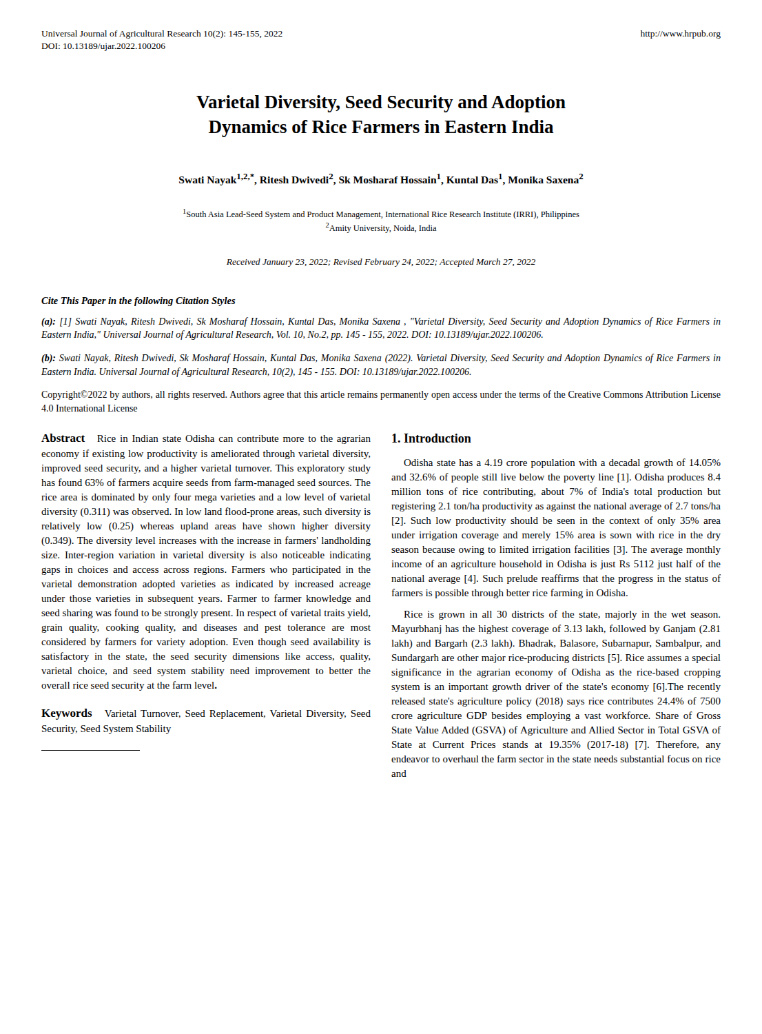Universal Journal of Agricultural Research 10(2): 145-155, 2022
DOI: 10.13189/ujar.2022.100206
http://www.hrpub.org
Varietal Diversity, Seed Security and Adoption
Dynamics of Rice Farmers in Eastern India
Swati Nayak1,2,*, Ritesh Dwivedi2, Sk Mosharaf Hossain1, Kuntal Das1, Monika Saxena2
1South Asia Lead-Seed System and Product Management, International Rice Research Institute (IRRI), Philippines
2Amity University, Noida, India
Received January 23, 2022; Revised February 24, 2022; Accepted March 27, 2022
Cite This Paper in the following Citation Styles
(a): [1] Swati Nayak, Ritesh Dwivedi, Sk Mosharaf Hossain, Kuntal Das, Monika Saxena , "Varietal Diversity, Seed Security and Adoption Dynamics of Rice Farmers in Eastern India," Universal Journal of Agricultural Research, Vol. 10, No.2, pp. 145 - 155, 2022. DOI: 10.13189/ujar.2022.100206.
(b): Swati Nayak, Ritesh Dwivedi, Sk Mosharaf Hossain, Kuntal Das, Monika Saxena (2022). Varietal Diversity, Seed Security and Adoption Dynamics of Rice Farmers in Eastern India. Universal Journal of Agricultural Research, 10(2), 145 - 155. DOI: 10.13189/ujar.2022.100206.
Copyright©2022 by authors, all rights reserved. Authors agree that this article remains permanently open access under the terms of the Creative Commons Attribution License 4.0 International License
Abstract Rice in Indian state Odisha can contribute more to the agrarian economy if existing low productivity is ameliorated through varietal diversity, improved seed security, and a higher varietal turnover. This exploratory study has found 63% of farmers acquire seeds from farm-managed seed sources. The rice area is dominated by only four mega varieties and a low level of varietal diversity (0.311) was observed. In low land flood-prone areas, such diversity is relatively low (0.25) whereas upland areas have shown higher diversity (0.349). The diversity level increases with the increase in farmers' landholding size. Inter-region variation in varietal diversity is also noticeable indicating gaps in choices and access across regions. Farmers who participated in the varietal demonstration adopted varieties as indicated by increased acreage under those varieties in subsequent years. Farmer to farmer knowledge and seed sharing was found to be strongly present. In respect of varietal traits yield, grain quality, cooking quality, and diseases and pest tolerance are most considered by farmers for variety adoption. Even though seed availability is satisfactory in the state, the seed security dimensions like access, quality, varietal choice, and seed system stability need improvement to better the overall rice seed security at the farm level.
Keywords Varietal Turnover, Seed Replacement, Varietal Diversity, Seed Security, Seed System Stability
1. Introduction
Odisha state has a 4.19 crore population with a decadal growth of 14.05% and 32.6% of people still live below the poverty line [1]. Odisha produces 8.4 million tons of rice contributing, about 7% of India's total production but registering 2.1 ton/ha productivity as against the national average of 2.7 tons/ha [2]. Such low productivity should be seen in the context of only 35% area under irrigation coverage and merely 15% area is sown with rice in the dry season because owing to limited irrigation facilities [3]. The average monthly income of an agriculture household in Odisha is just Rs 5112 just half of the national average [4]. Such prelude reaffirms that the progress in the status of farmers is possible through better rice farming in Odisha.
Rice is grown in all 30 districts of the state, majorly in the wet season. Mayurbhanj has the highest coverage of 3.13 lakh, followed by Ganjam (2.81 lakh) and Bargarh (2.3 lakh). Bhadrak, Balasore, Subarnapur, Sambalpur, and Sundargarh are other major rice-producing districts [5]. Rice assumes a special significance in the agrarian economy of Odisha as the rice-based cropping system is an important growth driver of the state's economy [6].The recently released state's agriculture policy (2018) says rice contributes 24.4% of 7500 crore agriculture GDP besides employing a vast workforce. Share of Gross State Value Added (GSVA) of Agriculture and Allied Sector in Total GSVA of State at Current Prices stands at 19.35% (2017-18) [7]. Therefore, any endeavor to overhaul the farm sector in the state needs substantial focus on rice and